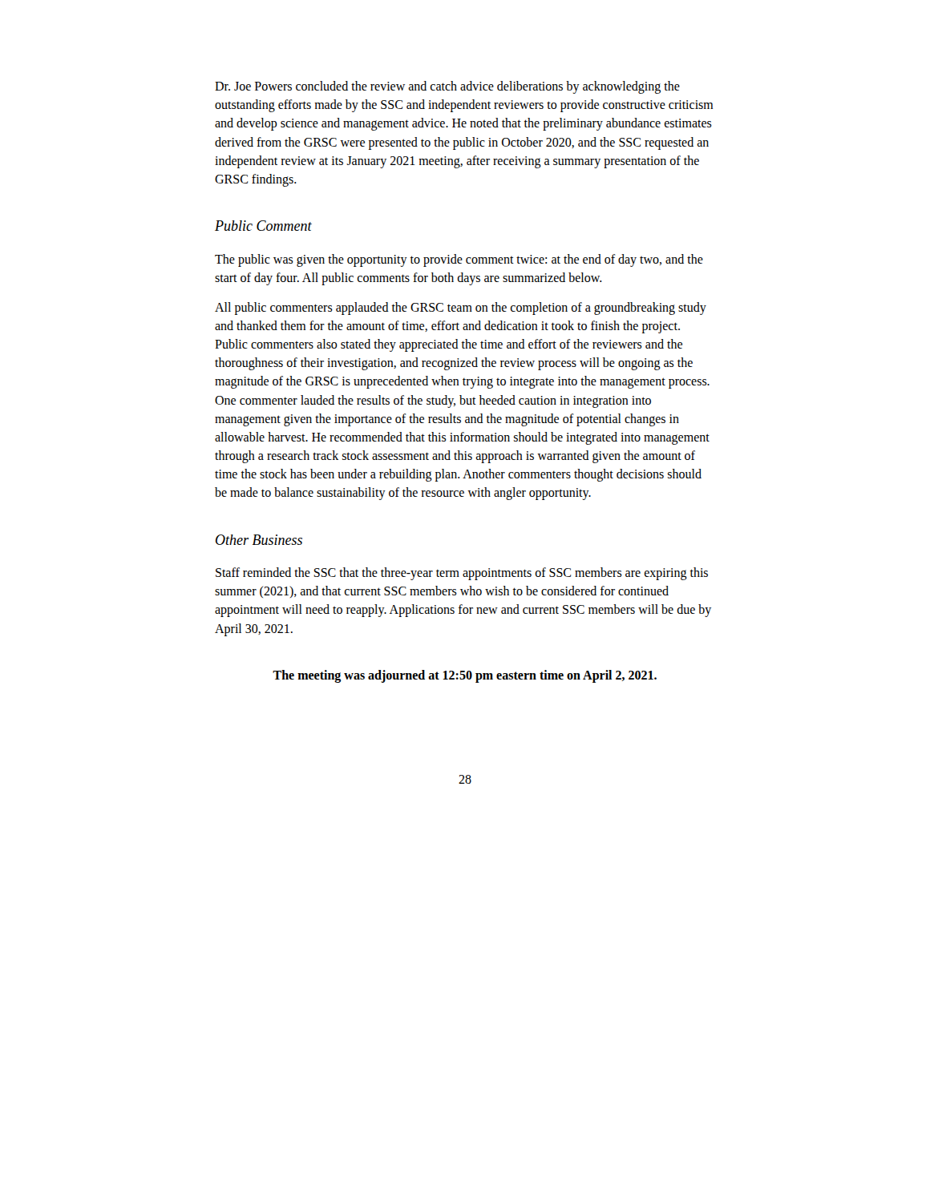Dr. Joe Powers concluded the review and catch advice deliberations by acknowledging the outstanding efforts made by the SSC and independent reviewers to provide constructive criticism and develop science and management advice. He noted that the preliminary abundance estimates derived from the GRSC were presented to the public in October 2020, and the SSC requested an independent review at its January 2021 meeting, after receiving a summary presentation of the GRSC findings.
Public Comment
The public was given the opportunity to provide comment twice: at the end of day two, and the start of day four. All public comments for both days are summarized below.
All public commenters applauded the GRSC team on the completion of a groundbreaking study and thanked them for the amount of time, effort and dedication it took to finish the project. Public commenters also stated they appreciated the time and effort of the reviewers and the thoroughness of their investigation, and recognized the review process will be ongoing as the magnitude of the GRSC is unprecedented when trying to integrate into the management process. One commenter lauded the results of the study, but heeded caution in integration into management given the importance of the results and the magnitude of potential changes in allowable harvest. He recommended that this information should be integrated into management through a research track stock assessment and this approach is warranted given the amount of time the stock has been under a rebuilding plan. Another commenters thought decisions should be made to balance sustainability of the resource with angler opportunity.
Other Business
Staff reminded the SSC that the three-year term appointments of SSC members are expiring this summer (2021), and that current SSC members who wish to be considered for continued appointment will need to reapply. Applications for new and current SSC members will be due by April 30, 2021.
The meeting was adjourned at 12:50 pm eastern time on April 2, 2021.
28